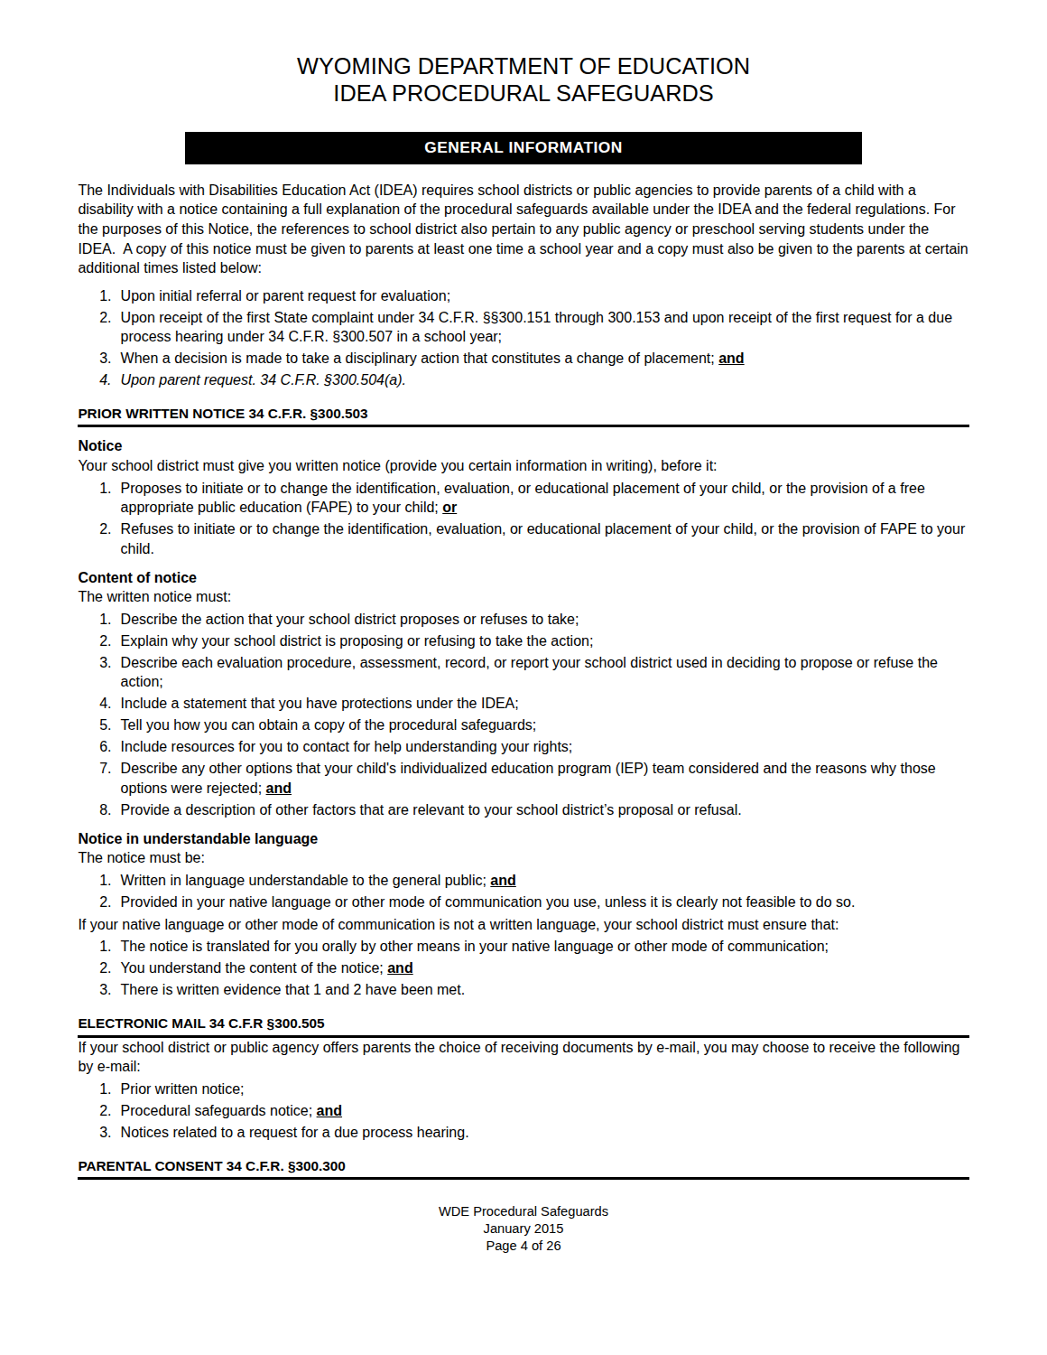WYOMING DEPARTMENT OF EDUCATION
IDEA PROCEDURAL SAFEGUARDS
GENERAL INFORMATION
The Individuals with Disabilities Education Act (IDEA) requires school districts or public agencies to provide parents of a child with a disability with a notice containing a full explanation of the procedural safeguards available under the IDEA and the federal regulations. For the purposes of this Notice, the references to school district also pertain to any public agency or preschool serving students under the IDEA. A copy of this notice must be given to parents at least one time a school year and a copy must also be given to the parents at certain additional times listed below:
Upon initial referral or parent request for evaluation;
Upon receipt of the first State complaint under 34 C.F.R. §§300.151 through 300.153 and upon receipt of the first request for a due process hearing under 34 C.F.R. §300.507 in a school year;
When a decision is made to take a disciplinary action that constitutes a change of placement; and
Upon parent request. 34 C.F.R. §300.504(a).
PRIOR WRITTEN NOTICE 34 C.F.R. §300.503
Notice
Your school district must give you written notice (provide you certain information in writing), before it:
Proposes to initiate or to change the identification, evaluation, or educational placement of your child, or the provision of a free appropriate public education (FAPE) to your child; or
Refuses to initiate or to change the identification, evaluation, or educational placement of your child, or the provision of FAPE to your child.
Content of notice
The written notice must:
Describe the action that your school district proposes or refuses to take;
Explain why your school district is proposing or refusing to take the action;
Describe each evaluation procedure, assessment, record, or report your school district used in deciding to propose or refuse the action;
Include a statement that you have protections under the IDEA;
Tell you how you can obtain a copy of the procedural safeguards;
Include resources for you to contact for help understanding your rights;
Describe any other options that your child's individualized education program (IEP) team considered and the reasons why those options were rejected; and
Provide a description of other factors that are relevant to your school district’s proposal or refusal.
Notice in understandable language
The notice must be:
Written in language understandable to the general public; and
Provided in your native language or other mode of communication you use, unless it is clearly not feasible to do so.
If your native language or other mode of communication is not a written language, your school district must ensure that:
The notice is translated for you orally by other means in your native language or other mode of communication;
You understand the content of the notice; and
There is written evidence that 1 and 2 have been met.
ELECTRONIC MAIL 34 C.F.R §300.505
If your school district or public agency offers parents the choice of receiving documents by e-mail, you may choose to receive the following by e-mail:
Prior written notice;
Procedural safeguards notice; and
Notices related to a request for a due process hearing.
PARENTAL CONSENT 34 C.F.R. §300.300
WDE Procedural Safeguards
January 2015
Page 4 of 26